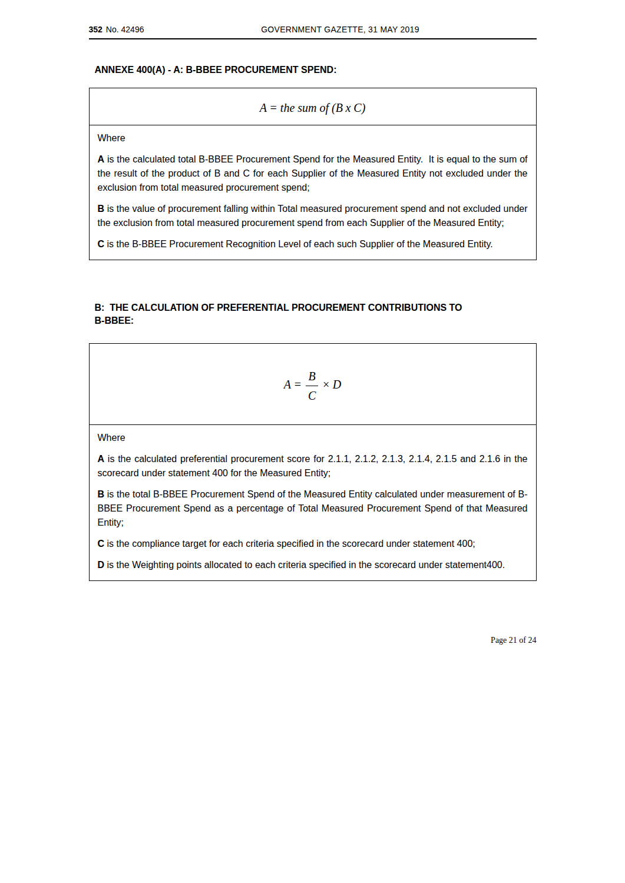352 No. 42496 GOVERNMENT GAZETTE, 31 MAY 2019
ANNEXE 400(A) - A: B-BBEE PROCUREMENT SPEND:
A = the sum of (B x C)
Where
A is the calculated total B-BBEE Procurement Spend for the Measured Entity. It is equal to the sum of the result of the product of B and C for each Supplier of the Measured Entity not excluded under the exclusion from total measured procurement spend;
B is the value of procurement falling within Total measured procurement spend and not excluded under the exclusion from total measured procurement spend from each Supplier of the Measured Entity;
C is the B-BBEE Procurement Recognition Level of each such Supplier of the Measured Entity.
B: THE CALCULATION OF PREFERENTIAL PROCUREMENT CONTRIBUTIONS TO
B-BBEE:
A = BC × D
Where
A is the calculated preferential procurement score for 2.1.1, 2.1.2, 2.1.3, 2.1.4, 2.1.5 and 2.1.6 in the scorecard under statement 400 for the Measured Entity;
B is the total B-BBEE Procurement Spend of the Measured Entity calculated under measurement of B-BBEE Procurement Spend as a percentage of Total Measured Procurement Spend of that Measured Entity;
C is the compliance target for each criteria specified in the scorecard under statement 400;
D is the Weighting points allocated to each criteria specified in the scorecard under statement400.
Page 21 of 24